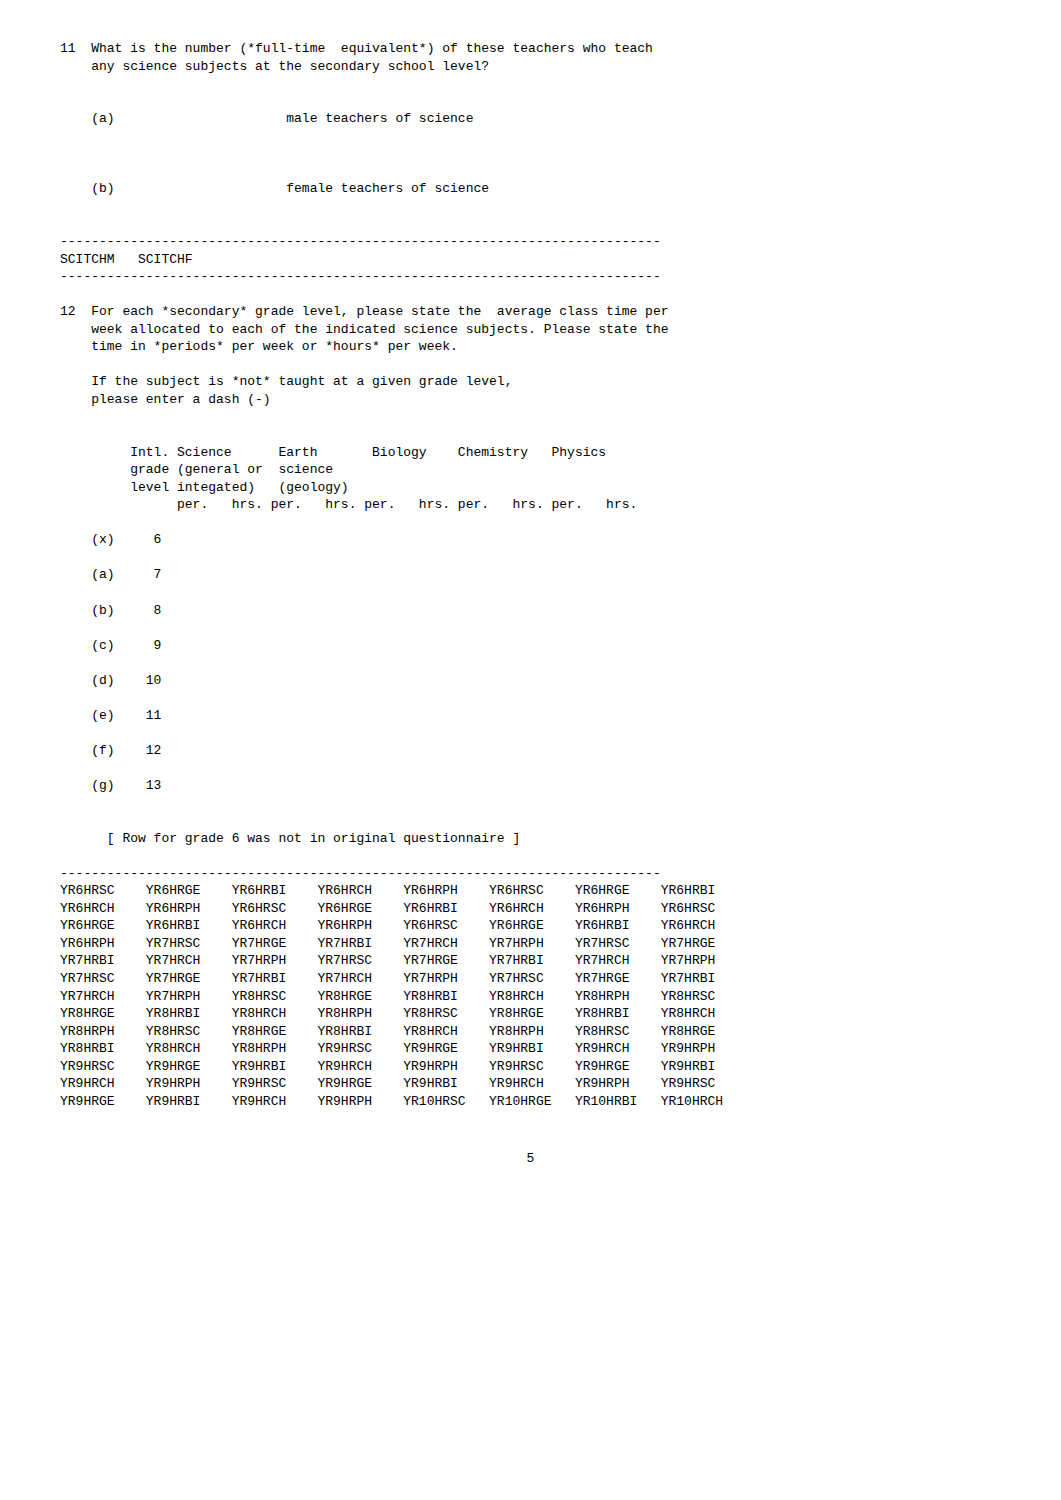11  What is the number (*full-time  equivalent*) of these teachers who teach
    any science subjects at the secondary school level?


    (a)                      male teachers of science



    (b)                      female teachers of science


-----------------------------------------------------------------------------
SCITCHM   SCITCHF
-----------------------------------------------------------------------------

12  For each *secondary* grade level, please state the  average class time per
    week allocated to each of the indicated science subjects. Please state the
    time in *periods* per week or *hours* per week.

    If the subject is *not* taught at a given grade level,
    please enter a dash (-)


         Intl. Science      Earth       Biology    Chemistry   Physics
         grade (general or  science
         level integated)   (geology)
               per.   hrs. per.   hrs. per.   hrs. per.   hrs. per.   hrs.

    (x)     6

    (a)     7

    (b)     8

    (c)     9

    (d)    10

    (e)    11

    (f)    12

    (g)    13


      [ Row for grade 6 was not in original questionnaire ]

-----------------------------------------------------------------------------
YR6HRSC    YR6HRGE    YR6HRBI    YR6HRCH    YR6HRPH    YR6HRSC    YR6HRGE    YR6HRBI
YR6HRCH    YR6HRPH    YR6HRSC    YR6HRGE    YR6HRBI    YR6HRCH    YR6HRPH    YR6HRSC
YR6HRGE    YR6HRBI    YR6HRCH    YR6HRPH    YR6HRSC    YR6HRGE    YR6HRBI    YR6HRCH
YR6HRPH    YR7HRSC    YR7HRGE    YR7HRBI    YR7HRCH    YR7HRPH    YR7HRSC    YR7HRGE
YR7HRBI    YR7HRCH    YR7HRPH    YR7HRSC    YR7HRGE    YR7HRBI    YR7HRCH    YR7HRPH
YR7HRSC    YR7HRGE    YR7HRBI    YR7HRCH    YR7HRPH    YR7HRSC    YR7HRGE    YR7HRBI
YR7HRCH    YR7HRPH    YR8HRSC    YR8HRGE    YR8HRBI    YR8HRCH    YR8HRPH    YR8HRSC
YR8HRGE    YR8HRBI    YR8HRCH    YR8HRPH    YR8HRSC    YR8HRGE    YR8HRBI    YR8HRCH
YR8HRPH    YR8HRSC    YR8HRGE    YR8HRBI    YR8HRCH    YR8HRPH    YR8HRSC    YR8HRGE
YR8HRBI    YR8HRCH    YR8HRPH    YR9HRSC    YR9HRGE    YR9HRBI    YR9HRCH    YR9HRPH
YR9HRSC    YR9HRGE    YR9HRBI    YR9HRCH    YR9HRPH    YR9HRSC    YR9HRGE    YR9HRBI
YR9HRCH    YR9HRPH    YR9HRSC    YR9HRGE    YR9HRBI    YR9HRCH    YR9HRPH    YR9HRSC
YR9HRGE    YR9HRBI    YR9HRCH    YR9HRPH    YR10HRSC   YR10HRGE   YR10HRBI   YR10HRCH
5